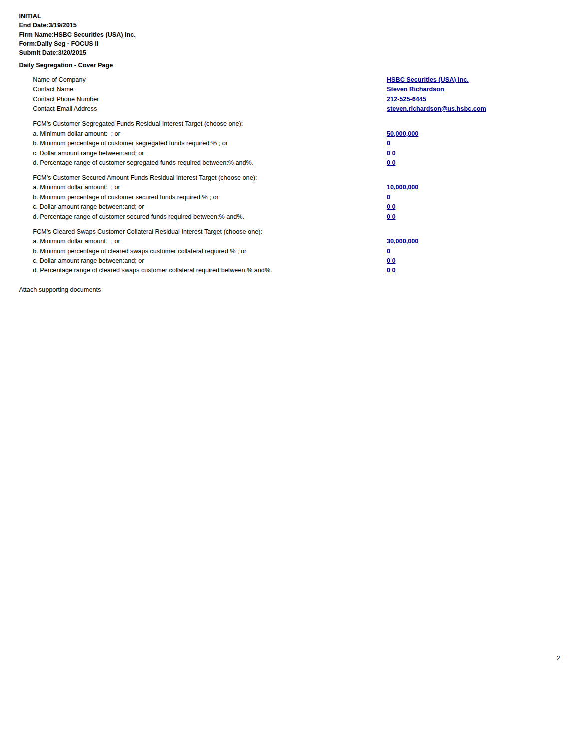INITIAL
End Date:3/19/2015
Firm Name:HSBC Securities (USA) Inc.
Form:Daily Seg - FOCUS II
Submit Date:3/20/2015
Daily Segregation - Cover Page
| Name of Company | HSBC Securities (USA) Inc. |
| Contact Name | Steven Richardson |
| Contact Phone Number | 212-525-6445 |
| Contact Email Address | steven.richardson@us.hsbc.com |
| FCM's Customer Segregated Funds Residual Interest Target (choose one): |
| a. Minimum dollar amount: ; or | 50,000,000 |
| b. Minimum percentage of customer segregated funds required:% ; or | 0 |
| c. Dollar amount range between:and; or | 0 0 |
| d. Percentage range of customer segregated funds required between:% and%. | 0 0 |
| FCM's Customer Secured Amount Funds Residual Interest Target (choose one): |
| a. Minimum dollar amount: ; or | 10,000,000 |
| b. Minimum percentage of customer secured funds required:% ; or | 0 |
| c. Dollar amount range between:and; or | 0 0 |
| d. Percentage range of customer secured funds required between:% and%. | 0 0 |
| FCM's Cleared Swaps Customer Collateral Residual Interest Target (choose one): |
| a. Minimum dollar amount: ; or | 30,000,000 |
| b. Minimum percentage of cleared swaps customer collateral required:% ; or | 0 |
| c. Dollar amount range between:and; or | 0 0 |
| d. Percentage range of cleared swaps customer collateral required between:% and%. | 0 0 |
Attach supporting documents
2